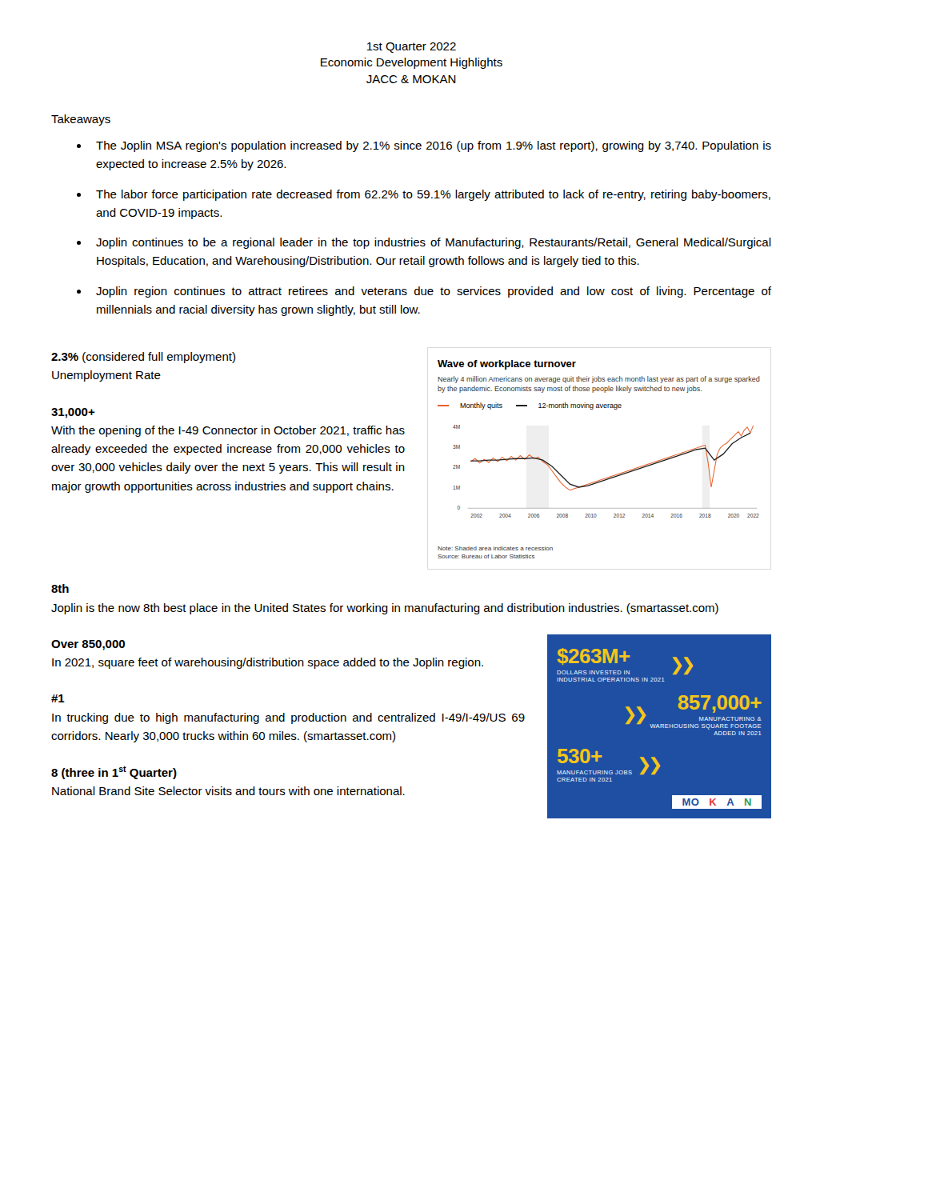1st Quarter 2022
Economic Development Highlights
JACC & MOKAN
Takeaways
The Joplin MSA region's population increased by 2.1% since 2016 (up from 1.9% last report), growing by 3,740. Population is expected to increase 2.5% by 2026.
The labor force participation rate decreased from 62.2% to 59.1% largely attributed to lack of re-entry, retiring baby-boomers, and COVID-19 impacts.
Joplin continues to be a regional leader in the top industries of Manufacturing, Restaurants/Retail, General Medical/Surgical Hospitals, Education, and Warehousing/Distribution. Our retail growth follows and is largely tied to this.
Joplin region continues to attract retirees and veterans due to services provided and low cost of living. Percentage of millennials and racial diversity has grown slightly, but still low.
Wave of workplace turnover
Nearly 4 million Americans on average quit their jobs each month last year as part of a surge sparked by the pandemic. Economists say most of those people likely switched to new jobs.
Monthly quits 12-month moving average
4M 3M 2M 1M 0 2002 2004 2006 2008 2010 2012 2014 2016 2018 2020 2022
Note: Shaded area indicates a recession
Source: Bureau of Labor Statistics
2.3% (considered full employment)
Unemployment Rate
31,000+
With the opening of the I-49 Connector in October 2021, traffic has already exceeded the expected increase from 20,000 vehicles to over 30,000 vehicles daily over the next 5 years. This will result in major growth opportunities across industries and support chains.
8th
Joplin is the now 8th best place in the United States for working in manufacturing and distribution industries. (smartasset.com)
$263M+
Dollars invested in
industrial operations in 2021
❯❯
857,000+
Manufacturing &
warehousing square footage
added in 2021
❯❯
530+
Manufacturing jobs
created in 2021
❯❯
MO KAN
Over 850,000
In 2021, square feet of warehousing/distribution space added to the Joplin region.
#1
In trucking due to high manufacturing and production and centralized I-49/I-49/US 69 corridors. Nearly 30,000 trucks within 60 miles. (smartasset.com)
8 (three in 1st Quarter)
National Brand Site Selector visits and tours with one international.